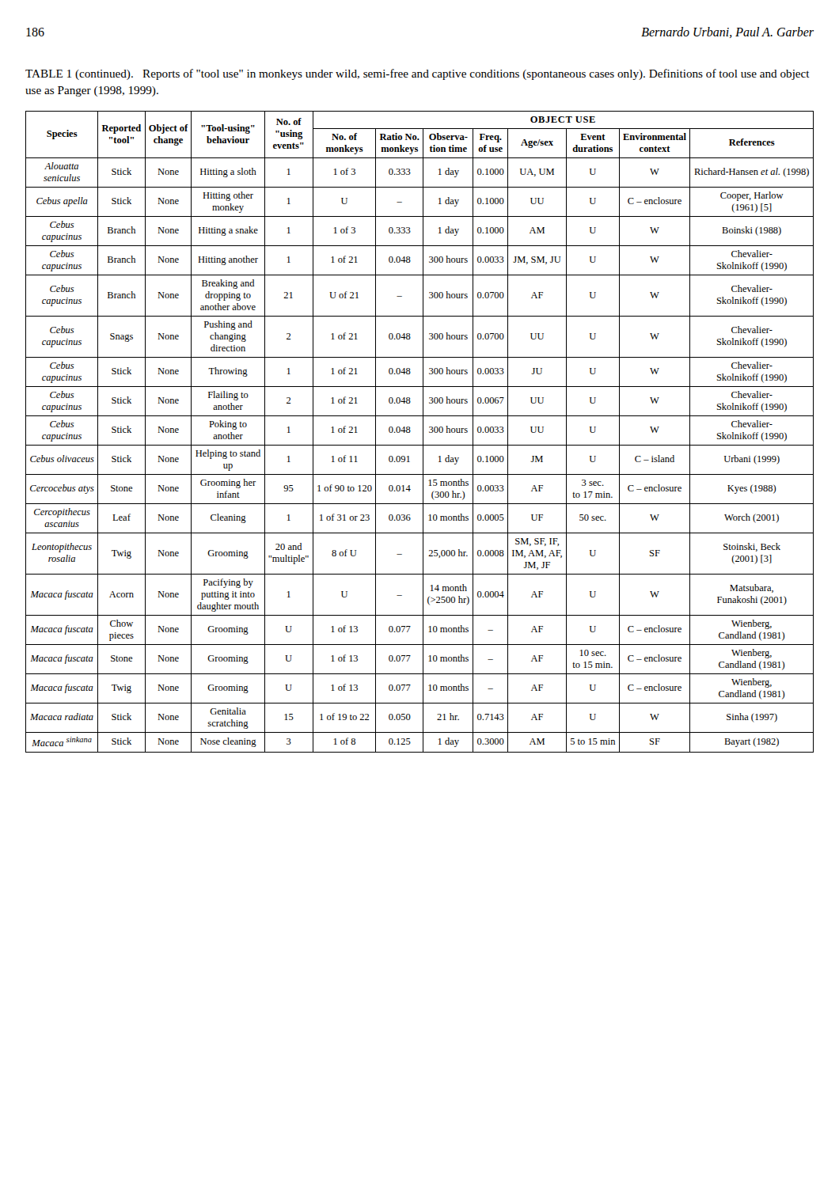186 Bernardo Urbani, Paul A. Garber
TABLE 1 (continued). Reports of "tool use" in monkeys under wild, semi-free and captive conditions (spontaneous cases only). Definitions of tool use and object use as Panger (1998, 1999).
| Species | Reported "tool" | Object of change | "Tool-using" behaviour | No. of "using events" | OBJECT USE |
| --- | --- | --- | --- | --- | --- |
| No. of monkeys | Ratio No. monkeys | Observa- tion time | Freq. of use | Age/sex | Event durations | Environmental context | References |
| Alouatta seniculus | Stick | None | Hitting a sloth | 1 | 1 of 3 | 0.333 | 1 day | 0.1000 | UA, UM | U | W | Richard-Hansen et al. (1998) |
| Cebus apella | Stick | None | Hitting other monkey | 1 | U | – | 1 day | 0.1000 | UU | U | C – enclosure | Cooper, Harlow (1961) [5] |
| Cebus capucinus | Branch | None | Hitting a snake | 1 | 1 of 3 | 0.333 | 1 day | 0.1000 | AM | U | W | Boinski (1988) |
| Cebus capucinus | Branch | None | Hitting another | 1 | 1 of 21 | 0.048 | 300 hours | 0.0033 | JM, SM, JU | U | W | Chevalier- Skolnikoff (1990) |
| Cebus capucinus | Branch | None | Breaking and dropping to another above | 21 | U of 21 | – | 300 hours | 0.0700 | AF | U | W | Chevalier- Skolnikoff (1990) |
| Cebus capucinus | Snags | None | Pushing and changing direction | 2 | 1 of 21 | 0.048 | 300 hours | 0.0700 | UU | U | W | Chevalier- Skolnikoff (1990) |
| Cebus capucinus | Stick | None | Throwing | 1 | 1 of 21 | 0.048 | 300 hours | 0.0033 | JU | U | W | Chevalier- Skolnikoff (1990) |
| Cebus capucinus | Stick | None | Flailing to another | 2 | 1 of 21 | 0.048 | 300 hours | 0.0067 | UU | U | W | Chevalier- Skolnikoff (1990) |
| Cebus capucinus | Stick | None | Poking to another | 1 | 1 of 21 | 0.048 | 300 hours | 0.0033 | UU | U | W | Chevalier- Skolnikoff (1990) |
| Cebus olivaceus | Stick | None | Helping to stand up | 1 | 1 of 11 | 0.091 | 1 day | 0.1000 | JM | U | C – island | Urbani (1999) |
| Cercocebus atys | Stone | None | Grooming her infant | 95 | 1 of 90 to 120 | 0.014 | 15 months (300 hr.) | 0.0033 | AF | 3 sec. to 17 min. | C – enclosure | Kyes (1988) |
| Cercopithecus ascanius | Leaf | None | Cleaning | 1 | 1 of 31 or 23 | 0.036 | 10 months | 0.0005 | UF | 50 sec. | W | Worch (2001) |
| Leontopithecus rosalia | Twig | None | Grooming | 20 and "multiple" | 8 of U | – | 25,000 hr. | 0.0008 | SM, SF, IF, IM, AM, AF, JM, JF | U | SF | Stoinski, Beck (2001) [3] |
| Macaca fuscata | Acorn | None | Pacifying by putting it into daughter mouth | 1 | U | – | 14 month (>2500 hr) | 0.0004 | AF | U | W | Matsubara, Funakoshi (2001) |
| Macaca fuscata | Chow pieces | None | Grooming | U | 1 of 13 | 0.077 | 10 months | – | AF | U | C – enclosure | Wienberg, Candland (1981) |
| Macaca fuscata | Stone | None | Grooming | U | 1 of 13 | 0.077 | 10 months | – | AF | 10 sec. to 15 min. | C – enclosure | Wienberg, Candland (1981) |
| Macaca fuscata | Twig | None | Grooming | U | 1 of 13 | 0.077 | 10 months | – | AF | U | C – enclosure | Wienberg, Candland (1981) |
| Macaca radiata | Stick | None | Genitalia scratching | 15 | 1 of 19 to 22 | 0.050 | 21 hr. | 0.7143 | AF | U | W | Sinha (1997) |
| Macaca sinkana | Stick | None | Nose cleaning | 3 | 1 of 8 | 0.125 | 1 day | 0.3000 | AM | 5 to 15 min | SF | Bayart (1982) |